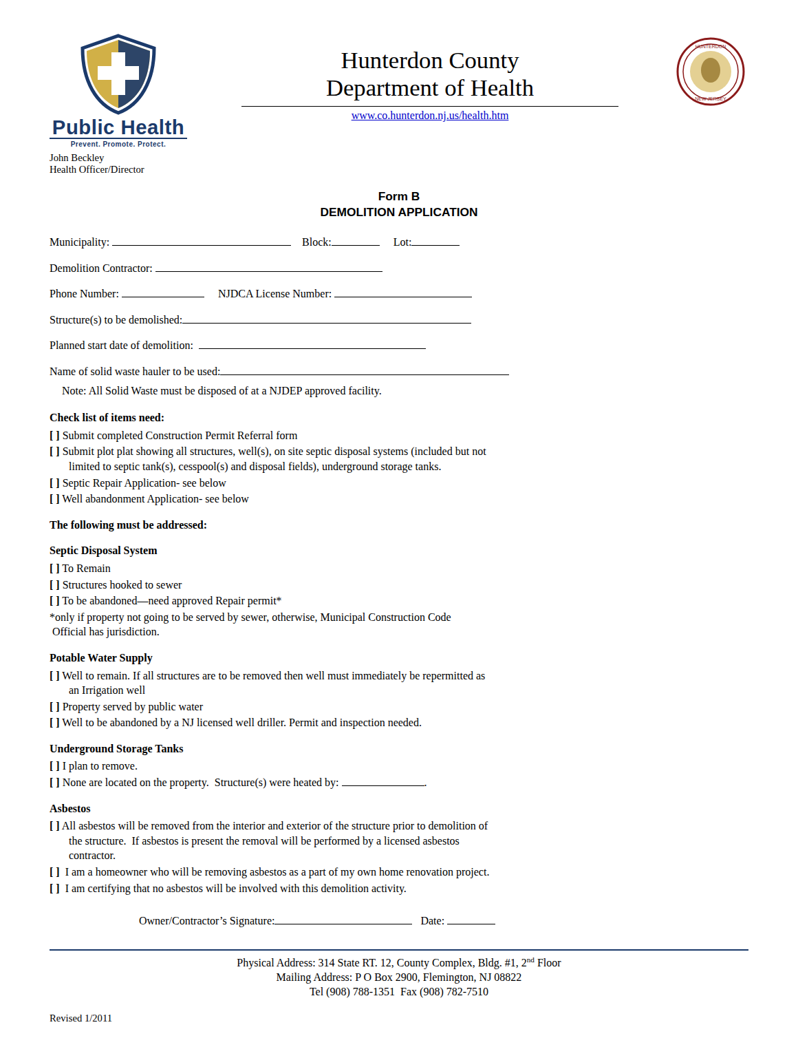Public Health
Prevent. Promote. Protect.
Hunterdon County
Department of Health
www.co.hunterdon.nj.us/health.htm
HUNTERDON NEW JERSEY
John Beckley
Health Officer/Director
Form B
DEMOLITION APPLICATION
Municipality: Block: Lot:
Demolition Contractor:
Phone Number: NJDCA License Number:
Structure(s) to be demolished:
Planned start date of demolition:
Name of solid waste hauler to be used:
Note: All Solid Waste must be disposed of at a NJDEP approved facility.
Check list of items need:
[ ] Submit completed Construction Permit Referral form
[ ] Submit plot plat showing all structures, well(s), on site septic disposal systems (included but not
limited to septic tank(s), cesspool(s) and disposal fields), underground storage tanks.
[ ] Septic Repair Application- see below
[ ] Well abandonment Application- see below
The following must be addressed:
Septic Disposal System
[ ] To Remain
[ ] Structures hooked to sewer
[ ] To be abandoned—need approved Repair permit*
*only if property not going to be served by sewer, otherwise, Municipal Construction Code
Official has jurisdiction.
Potable Water Supply
[ ] Well to remain. If all structures are to be removed then well must immediately be repermitted as
an Irrigation well
[ ] Property served by public water
[ ] Well to be abandoned by a NJ licensed well driller. Permit and inspection needed.
Underground Storage Tanks
[ ] I plan to remove.
[ ] None are located on the property. Structure(s) were heated by: .
Asbestos
[ ] All asbestos will be removed from the interior and exterior of the structure prior to demolition of
the structure. If asbestos is present the removal will be performed by a licensed asbestos contractor.
[ ] I am a homeowner who will be removing asbestos as a part of my own home renovation project.
[ ] I am certifying that no asbestos will be involved with this demolition activity.
Owner/Contractor’s Signature: Date:
Physical Address: 314 State RT. 12, County Complex, Bldg. #1, 2nd Floor
Mailing Address: P O Box 2900, Flemington, NJ 08822
Tel (908) 788-1351 Fax (908) 782-7510
Revised 1/2011